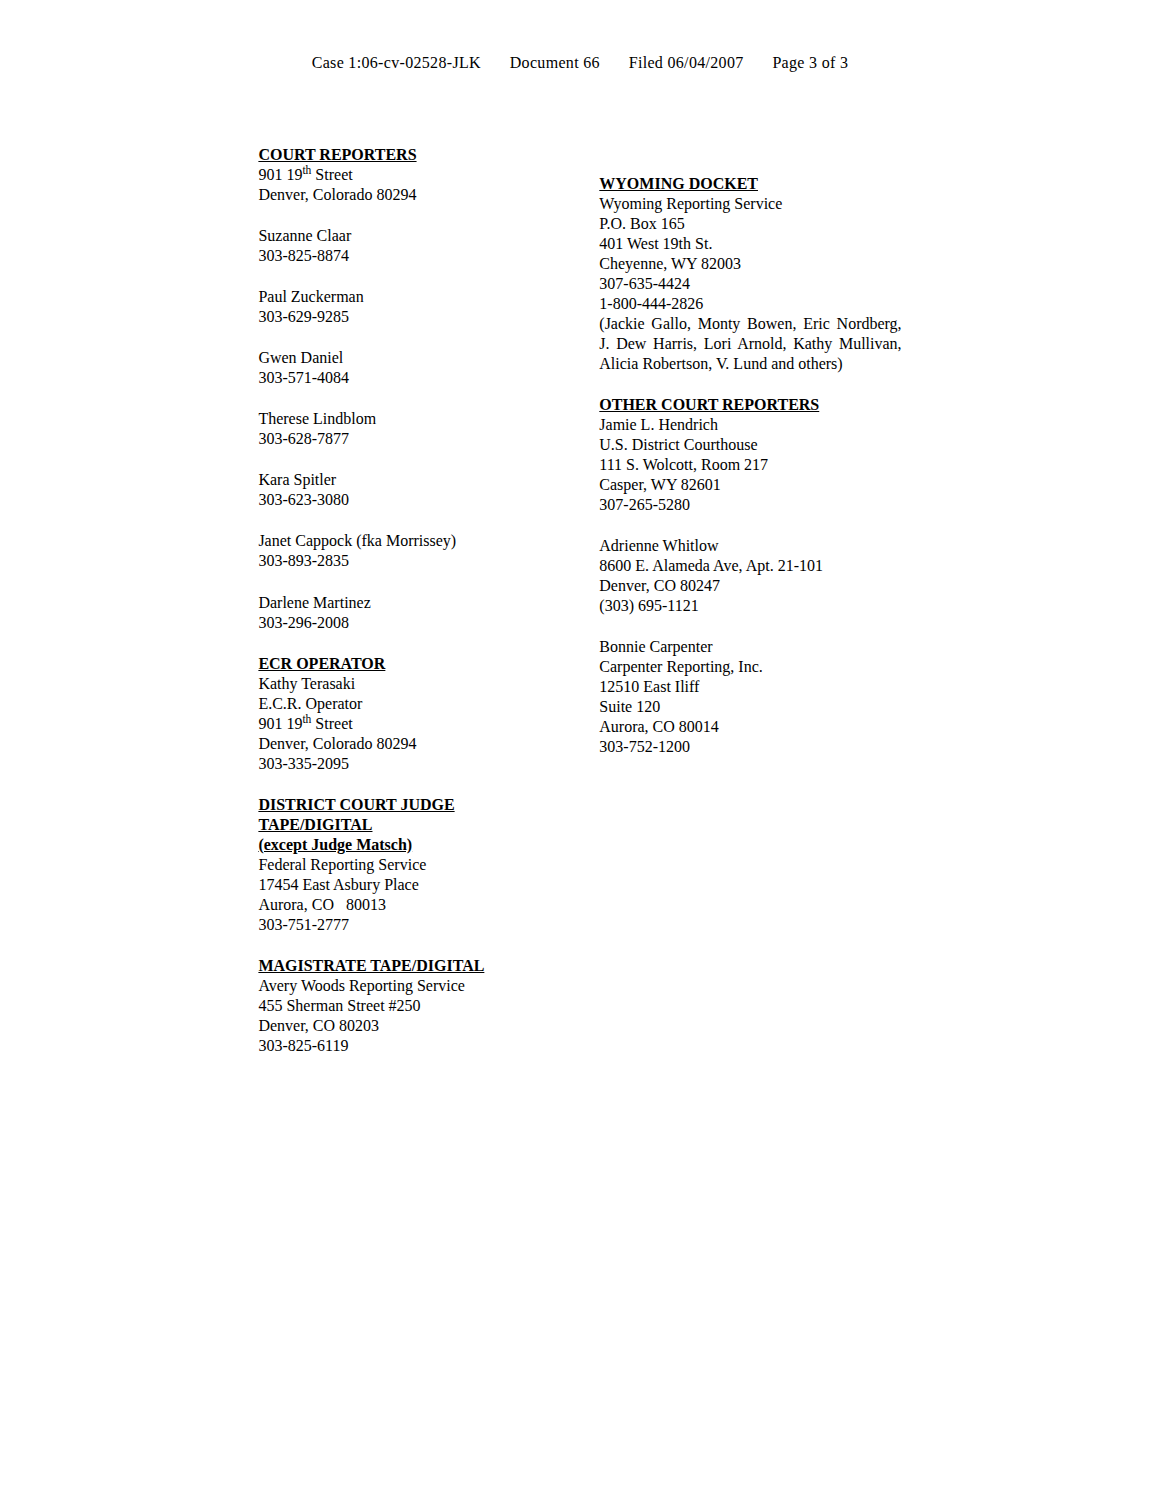Case 1:06-cv-02528-JLK Document 66 Filed 06/04/2007 Page 3 of 3
COURT REPORTERS
901 19th Street
Denver, Colorado 80294
Suzanne Claar
303-825-8874
Paul Zuckerman
303-629-9285
Gwen Daniel
303-571-4084
Therese Lindblom
303-628-7877
Kara Spitler
303-623-3080
Janet Cappock (fka Morrissey)
303-893-2835
Darlene Martinez
303-296-2008
ECR OPERATOR
Kathy Terasaki
E.C.R. Operator
901 19th Street
Denver, Colorado 80294
303-335-2095
DISTRICT COURT JUDGE TAPE/DIGITAL
(except Judge Matsch)
Federal Reporting Service
17454 East Asbury Place
Aurora, CO 80013
303-751-2777
MAGISTRATE TAPE/DIGITAL
Avery Woods Reporting Service
455 Sherman Street #250
Denver, CO 80203
303-825-6119
WYOMING DOCKET
Wyoming Reporting Service
P.O. Box 165
401 West 19th St.
Cheyenne, WY 82003
307-635-4424
1-800-444-2826
(Jackie Gallo, Monty Bowen, Eric Nordberg, J. Dew Harris, Lori Arnold, Kathy Mullivan, Alicia Robertson, V. Lund and others)
OTHER COURT REPORTERS
Jamie L. Hendrich
U.S. District Courthouse
111 S. Wolcott, Room 217
Casper, WY 82601
307-265-5280
Adrienne Whitlow
8600 E. Alameda Ave, Apt. 21-101
Denver, CO 80247
(303) 695-1121
Bonnie Carpenter
Carpenter Reporting, Inc.
12510 East Iliff
Suite 120
Aurora, CO 80014
303-752-1200